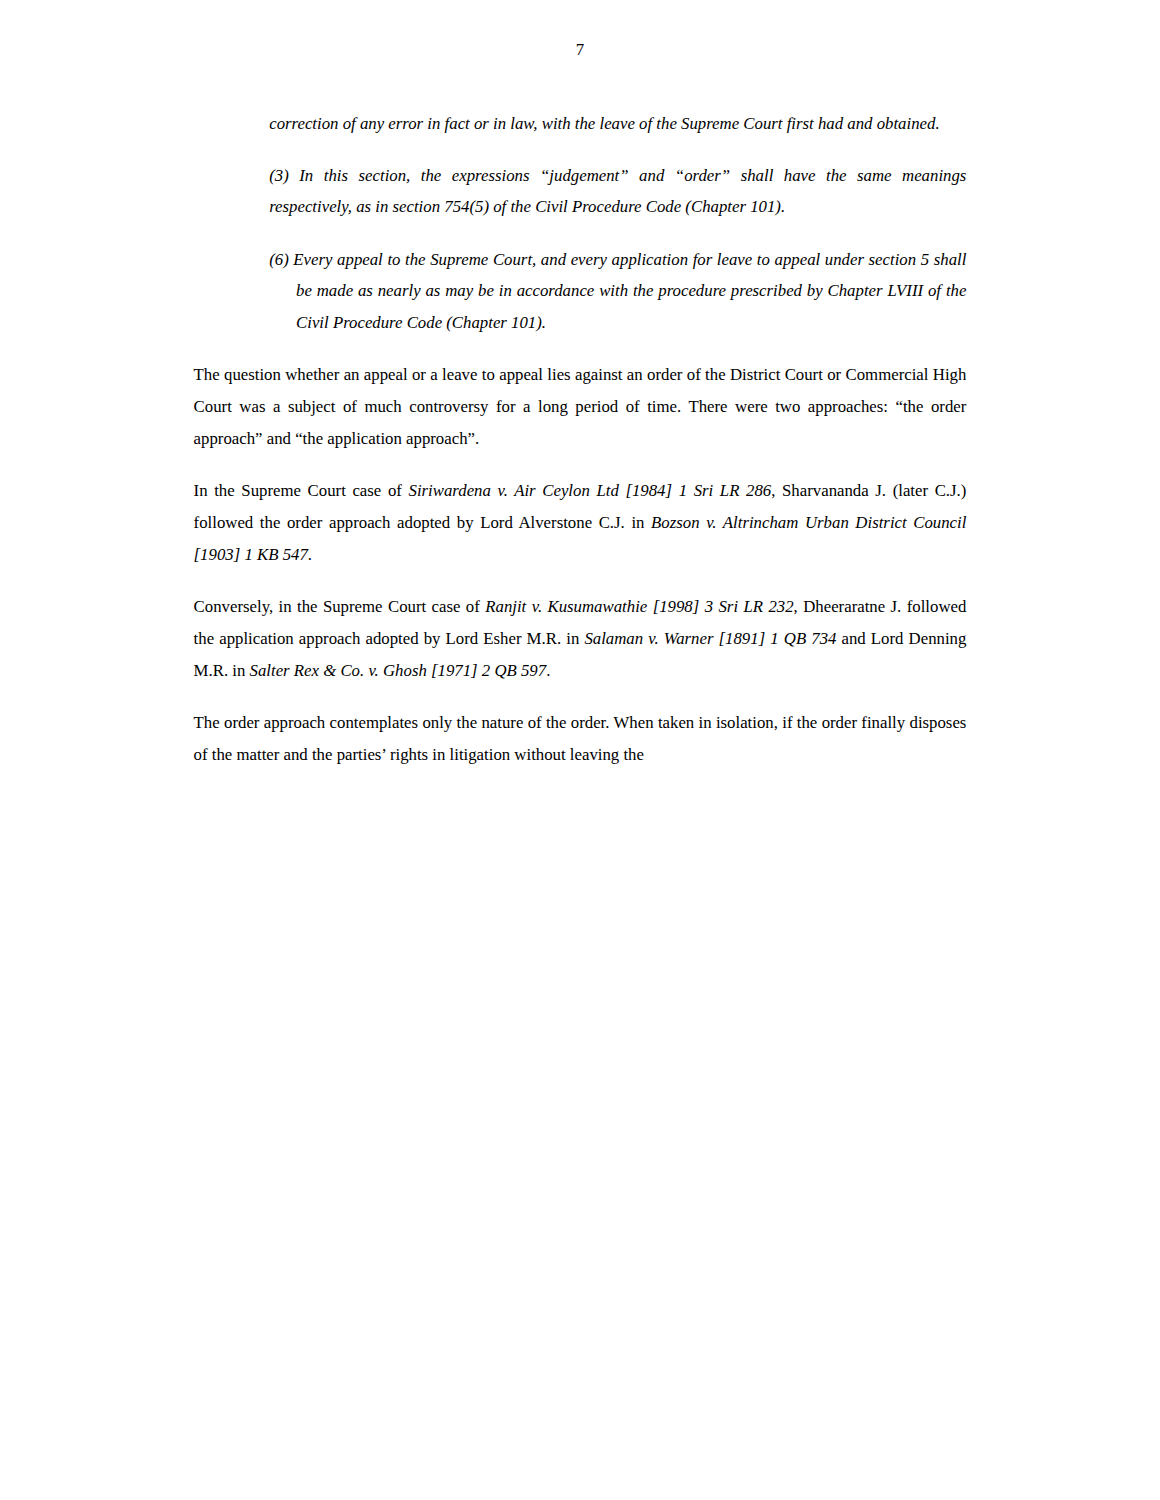7
correction of any error in fact or in law, with the leave of the Supreme Court first had and obtained.
(3) In this section, the expressions “judgement” and “order” shall have the same meanings respectively, as in section 754(5) of the Civil Procedure Code (Chapter 101).
(6) Every appeal to the Supreme Court, and every application for leave to appeal under section 5 shall be made as nearly as may be in accordance with the procedure prescribed by Chapter LVIII of the Civil Procedure Code (Chapter 101).
The question whether an appeal or a leave to appeal lies against an order of the District Court or Commercial High Court was a subject of much controversy for a long period of time. There were two approaches: “the order approach” and “the application approach”.
In the Supreme Court case of Siriwardena v. Air Ceylon Ltd [1984] 1 Sri LR 286, Sharvananda J. (later C.J.) followed the order approach adopted by Lord Alverstone C.J. in Bozson v. Altrincham Urban District Council [1903] 1 KB 547.
Conversely, in the Supreme Court case of Ranjit v. Kusumawathie [1998] 3 Sri LR 232, Dheeraratne J. followed the application approach adopted by Lord Esher M.R. in Salaman v. Warner [1891] 1 QB 734 and Lord Denning M.R. in Salter Rex & Co. v. Ghosh [1971] 2 QB 597.
The order approach contemplates only the nature of the order. When taken in isolation, if the order finally disposes of the matter and the parties’ rights in litigation without leaving the